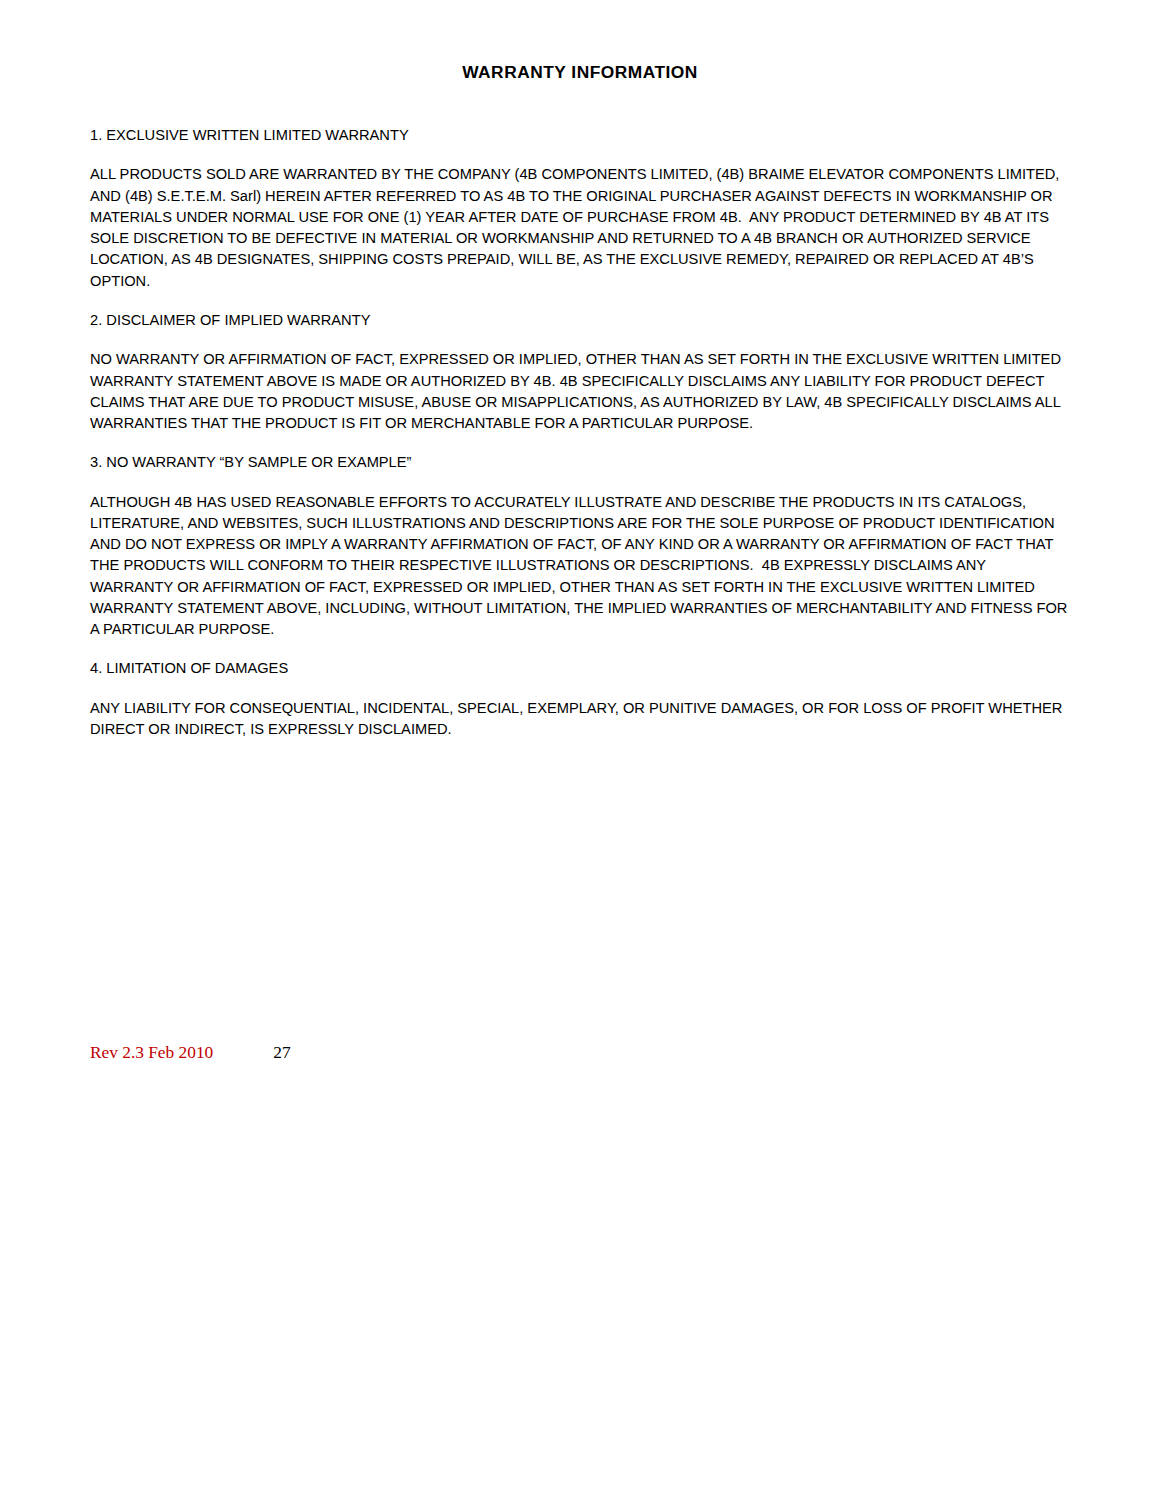WARRANTY INFORMATION
1. EXCLUSIVE WRITTEN LIMITED WARRANTY
ALL PRODUCTS SOLD ARE WARRANTED BY THE COMPANY (4B COMPONENTS LIMITED, (4B) BRAIME ELEVATOR COMPONENTS LIMITED, AND (4B) S.E.T.E.M. Sarl) HEREIN AFTER REFERRED TO AS 4B TO THE ORIGINAL PURCHASER AGAINST DEFECTS IN WORKMANSHIP OR MATERIALS UNDER NORMAL USE FOR ONE (1) YEAR AFTER DATE OF PURCHASE FROM 4B. ANY PRODUCT DETERMINED BY 4B AT ITS SOLE DISCRETION TO BE DEFECTIVE IN MATERIAL OR WORKMANSHIP AND RETURNED TO A 4B BRANCH OR AUTHORIZED SERVICE LOCATION, AS 4B DESIGNATES, SHIPPING COSTS PREPAID, WILL BE, AS THE EXCLUSIVE REMEDY, REPAIRED OR REPLACED AT 4B’S OPTION.
2. DISCLAIMER OF IMPLIED WARRANTY
NO WARRANTY OR AFFIRMATION OF FACT, EXPRESSED OR IMPLIED, OTHER THAN AS SET FORTH IN THE EXCLUSIVE WRITTEN LIMITED WARRANTY STATEMENT ABOVE IS MADE OR AUTHORIZED BY 4B. 4B SPECIFICALLY DISCLAIMS ANY LIABILITY FOR PRODUCT DEFECT CLAIMS THAT ARE DUE TO PRODUCT MISUSE, ABUSE OR MISAPPLICATIONS, AS AUTHORIZED BY LAW, 4B SPECIFICALLY DISCLAIMS ALL WARRANTIES THAT THE PRODUCT IS FIT OR MERCHANTABLE FOR A PARTICULAR PURPOSE.
3. NO WARRANTY “BY SAMPLE OR EXAMPLE”
ALTHOUGH 4B HAS USED REASONABLE EFFORTS TO ACCURATELY ILLUSTRATE AND DESCRIBE THE PRODUCTS IN ITS CATALOGS, LITERATURE, AND WEBSITES, SUCH ILLUSTRATIONS AND DESCRIPTIONS ARE FOR THE SOLE PURPOSE OF PRODUCT IDENTIFICATION AND DO NOT EXPRESS OR IMPLY A WARRANTY AFFIRMATION OF FACT, OF ANY KIND OR A WARRANTY OR AFFIRMATION OF FACT THAT THE PRODUCTS WILL CONFORM TO THEIR RESPECTIVE ILLUSTRATIONS OR DESCRIPTIONS. 4B EXPRESSLY DISCLAIMS ANY WARRANTY OR AFFIRMATION OF FACT, EXPRESSED OR IMPLIED, OTHER THAN AS SET FORTH IN THE EXCLUSIVE WRITTEN LIMITED WARRANTY STATEMENT ABOVE, INCLUDING, WITHOUT LIMITATION, THE IMPLIED WARRANTIES OF MERCHANTABILITY AND FITNESS FOR A PARTICULAR PURPOSE.
4. LIMITATION OF DAMAGES
ANY LIABILITY FOR CONSEQUENTIAL, INCIDENTAL, SPECIAL, EXEMPLARY, OR PUNITIVE DAMAGES, OR FOR LOSS OF PROFIT WHETHER DIRECT OR INDIRECT, IS EXPRESSLY DISCLAIMED.
Rev 2.3 Feb 201027